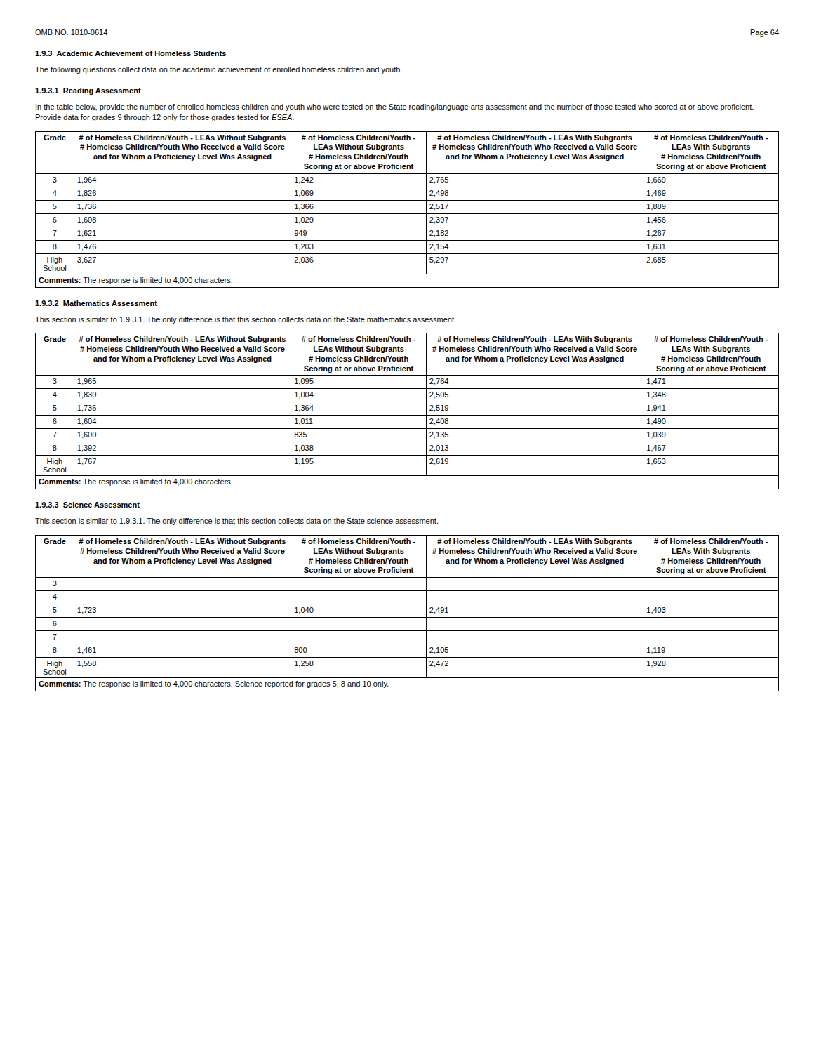OMB NO. 1810-0614 Page 64
1.9.3 Academic Achievement of Homeless Students
The following questions collect data on the academic achievement of enrolled homeless children and youth.
1.9.3.1 Reading Assessment
In the table below, provide the number of enrolled homeless children and youth who were tested on the State reading/language arts assessment and the number of those tested who scored at or above proficient. Provide data for grades 9 through 12 only for those grades tested for ESEA.
| Grade | # of Homeless Children/Youth - LEAs Without Subgrants # Homeless Children/Youth Who Received a Valid Score and for Whom a Proficiency Level Was Assigned | # of Homeless Children/Youth - LEAs Without Subgrants # Homeless Children/Youth Scoring at or above Proficient | # of Homeless Children/Youth - LEAs With Subgrants # Homeless Children/Youth Who Received a Valid Score and for Whom a Proficiency Level Was Assigned | # of Homeless Children/Youth - LEAs With Subgrants # Homeless Children/Youth Scoring at or above Proficient |
| --- | --- | --- | --- | --- |
| 3 | 1,964 | 1,242 | 2,765 | 1,669 |
| 4 | 1,826 | 1,069 | 2,498 | 1,469 |
| 5 | 1,736 | 1,366 | 2,517 | 1,889 |
| 6 | 1,608 | 1,029 | 2,397 | 1,456 |
| 7 | 1,621 | 949 | 2,182 | 1,267 |
| 8 | 1,476 | 1,203 | 2,154 | 1,631 |
| High School | 3,627 | 2,036 | 5,297 | 2,685 |
| Comments: The response is limited to 4,000 characters. |
1.9.3.2 Mathematics Assessment
This section is similar to 1.9.3.1. The only difference is that this section collects data on the State mathematics assessment.
| Grade | # of Homeless Children/Youth - LEAs Without Subgrants # Homeless Children/Youth Who Received a Valid Score and for Whom a Proficiency Level Was Assigned | # of Homeless Children/Youth - LEAs Without Subgrants # Homeless Children/Youth Scoring at or above Proficient | # of Homeless Children/Youth - LEAs With Subgrants # Homeless Children/Youth Who Received a Valid Score and for Whom a Proficiency Level Was Assigned | # of Homeless Children/Youth - LEAs With Subgrants # Homeless Children/Youth Scoring at or above Proficient |
| --- | --- | --- | --- | --- |
| 3 | 1,965 | 1,095 | 2,764 | 1,471 |
| 4 | 1,830 | 1,004 | 2,505 | 1,348 |
| 5 | 1,736 | 1,364 | 2,519 | 1,941 |
| 6 | 1,604 | 1,011 | 2,408 | 1,490 |
| 7 | 1,600 | 835 | 2,135 | 1,039 |
| 8 | 1,392 | 1,038 | 2,013 | 1,467 |
| High School | 1,767 | 1,195 | 2,619 | 1,653 |
| Comments: The response is limited to 4,000 characters. |
1.9.3.3 Science Assessment
This section is similar to 1.9.3.1. The only difference is that this section collects data on the State science assessment.
| Grade | # of Homeless Children/Youth - LEAs Without Subgrants # Homeless Children/Youth Who Received a Valid Score and for Whom a Proficiency Level Was Assigned | # of Homeless Children/Youth - LEAs Without Subgrants # Homeless Children/Youth Scoring at or above Proficient | # of Homeless Children/Youth - LEAs With Subgrants # Homeless Children/Youth Who Received a Valid Score and for Whom a Proficiency Level Was Assigned | # of Homeless Children/Youth - LEAs With Subgrants # Homeless Children/Youth Scoring at or above Proficient |
| --- | --- | --- | --- | --- |
| 3 | | | | |
| 4 | | | | |
| 5 | 1,723 | 1,040 | 2,491 | 1,403 |
| 6 | | | | |
| 7 | | | | |
| 8 | 1,461 | 800 | 2,105 | 1,119 |
| High School | 1,558 | 1,258 | 2,472 | 1,928 |
| Comments: The response is limited to 4,000 characters. Science reported for grades 5, 8 and 10 only. |